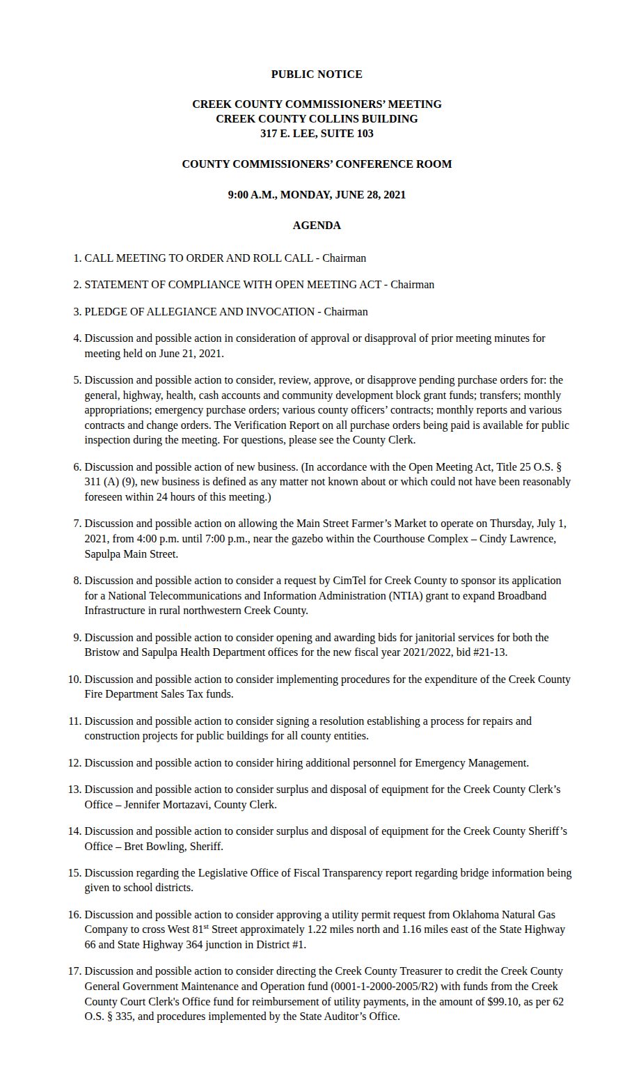PUBLIC NOTICE
CREEK COUNTY COMMISSIONERS’ MEETING
CREEK COUNTY COLLINS BUILDING
317 E. LEE, SUITE 103
COUNTY COMMISSIONERS’ CONFERENCE ROOM
9:00 A.M., MONDAY, JUNE 28, 2021
AGENDA
CALL MEETING TO ORDER AND ROLL CALL - Chairman
STATEMENT OF COMPLIANCE WITH OPEN MEETING ACT - Chairman
PLEDGE OF ALLEGIANCE AND INVOCATION - Chairman
Discussion and possible action in consideration of approval or disapproval of prior meeting minutes for meeting held on June 21, 2021.
Discussion and possible action to consider, review, approve, or disapprove pending purchase orders for: the general, highway, health, cash accounts and community development block grant funds; transfers; monthly appropriations; emergency purchase orders; various county officers’ contracts; monthly reports and various contracts and change orders. The Verification Report on all purchase orders being paid is available for public inspection during the meeting. For questions, please see the County Clerk.
Discussion and possible action of new business. (In accordance with the Open Meeting Act, Title 25 O.S. § 311 (A) (9), new business is defined as any matter not known about or which could not have been reasonably foreseen within 24 hours of this meeting.)
Discussion and possible action on allowing the Main Street Farmer’s Market to operate on Thursday, July 1, 2021, from 4:00 p.m. until 7:00 p.m., near the gazebo within the Courthouse Complex – Cindy Lawrence, Sapulpa Main Street.
Discussion and possible action to consider a request by CimTel for Creek County to sponsor its application for a National Telecommunications and Information Administration (NTIA) grant to expand Broadband Infrastructure in rural northwestern Creek County.
Discussion and possible action to consider opening and awarding bids for janitorial services for both the Bristow and Sapulpa Health Department offices for the new fiscal year 2021/2022, bid #21-13.
Discussion and possible action to consider implementing procedures for the expenditure of the Creek County Fire Department Sales Tax funds.
Discussion and possible action to consider signing a resolution establishing a process for repairs and construction projects for public buildings for all county entities.
Discussion and possible action to consider hiring additional personnel for Emergency Management.
Discussion and possible action to consider surplus and disposal of equipment for the Creek County Clerk’s Office – Jennifer Mortazavi, County Clerk.
Discussion and possible action to consider surplus and disposal of equipment for the Creek County Sheriff’s Office – Bret Bowling, Sheriff.
Discussion regarding the Legislative Office of Fiscal Transparency report regarding bridge information being given to school districts.
Discussion and possible action to consider approving a utility permit request from Oklahoma Natural Gas Company to cross West 81st Street approximately 1.22 miles north and 1.16 miles east of the State Highway 66 and State Highway 364 junction in District #1.
Discussion and possible action to consider directing the Creek County Treasurer to credit the Creek County General Government Maintenance and Operation fund (0001-1-2000-2005/R2) with funds from the Creek County Court Clerk's Office fund for reimbursement of utility payments, in the amount of $99.10, as per 62 O.S. § 335, and procedures implemented by the State Auditor’s Office.